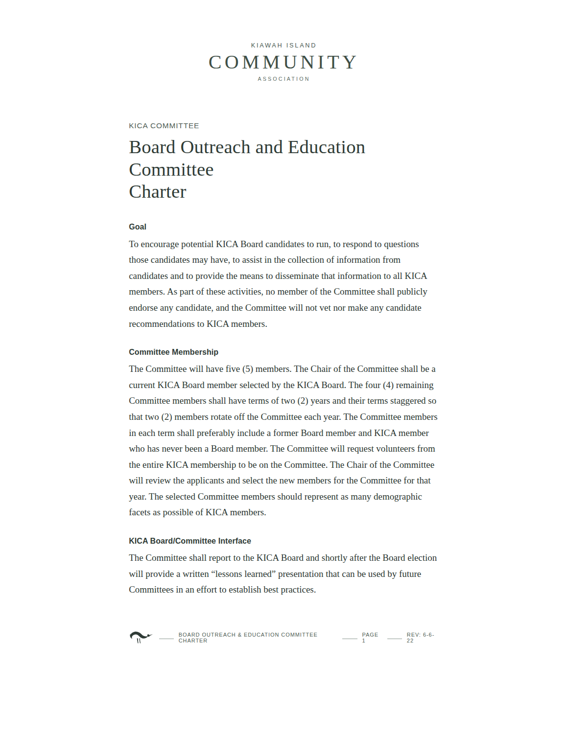KIAWAH ISLAND
COMMUNITY
ASSOCIATION
KICA COMMITTEE
Board Outreach and Education Committee
Charter
Goal
To encourage potential KICA Board candidates to run, to respond to questions those candidates may have, to assist in the collection of information from candidates and to provide the means to disseminate that information to all KICA members. As part of these activities, no member of the Committee shall publicly endorse any candidate, and the Committee will not vet nor make any candidate recommendations to KICA members.
Committee Membership
The Committee will have five (5) members. The Chair of the Committee shall be a current KICA Board member selected by the KICA Board. The four (4) remaining Committee members shall have terms of two (2) years and their terms staggered so that two (2) members rotate off the Committee each year. The Committee members in each term shall preferably include a former Board member and KICA member who has never been a Board member. The Committee will request volunteers from the entire KICA membership to be on the Committee. The Chair of the Committee will review the applicants and select the new members for the Committee for that year. The selected Committee members should represent as many demographic facets as possible of KICA members.
KICA Board/Committee Interface
The Committee shall report to the KICA Board and shortly after the Board election will provide a written “lessons learned” presentation that can be used by future Committees in an effort to establish best practices.
BOARD OUTREACH & EDUCATION COMMITTEE CHARTER PAGE 1 REV: 6-6-22